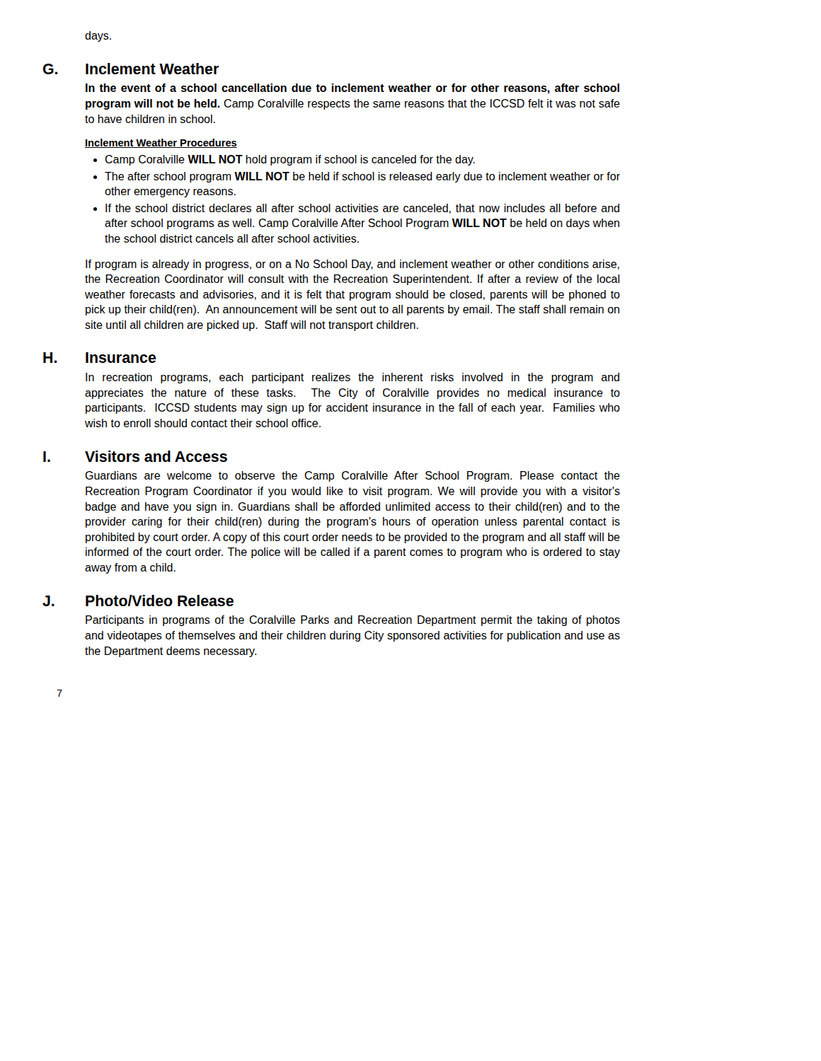days.
G.
Inclement Weather
In the event of a school cancellation due to inclement weather or for other reasons, after school program will not be held. Camp Coralville respects the same reasons that the ICCSD felt it was not safe to have children in school.
Inclement Weather Procedures
Camp Coralville WILL NOT hold program if school is canceled for the day.
The after school program WILL NOT be held if school is released early due to inclement weather or for other emergency reasons.
If the school district declares all after school activities are canceled, that now includes all before and after school programs as well. Camp Coralville After School Program WILL NOT be held on days when the school district cancels all after school activities.
If program is already in progress, or on a No School Day, and inclement weather or other conditions arise, the Recreation Coordinator will consult with the Recreation Superintendent. If after a review of the local weather forecasts and advisories, and it is felt that program should be closed, parents will be phoned to pick up their child(ren). An announcement will be sent out to all parents by email. The staff shall remain on site until all children are picked up. Staff will not transport children.
H.
Insurance
In recreation programs, each participant realizes the inherent risks involved in the program and appreciates the nature of these tasks. The City of Coralville provides no medical insurance to participants. ICCSD students may sign up for accident insurance in the fall of each year. Families who wish to enroll should contact their school office.
I.
Visitors and Access
Guardians are welcome to observe the Camp Coralville After School Program. Please contact the Recreation Program Coordinator if you would like to visit program. We will provide you with a visitor's badge and have you sign in. Guardians shall be afforded unlimited access to their child(ren) and to the provider caring for their child(ren) during the program's hours of operation unless parental contact is prohibited by court order. A copy of this court order needs to be provided to the program and all staff will be informed of the court order. The police will be called if a parent comes to program who is ordered to stay away from a child.
J.
Photo/Video Release
Participants in programs of the Coralville Parks and Recreation Department permit the taking of photos and videotapes of themselves and their children during City sponsored activities for publication and use as the Department deems necessary.
7